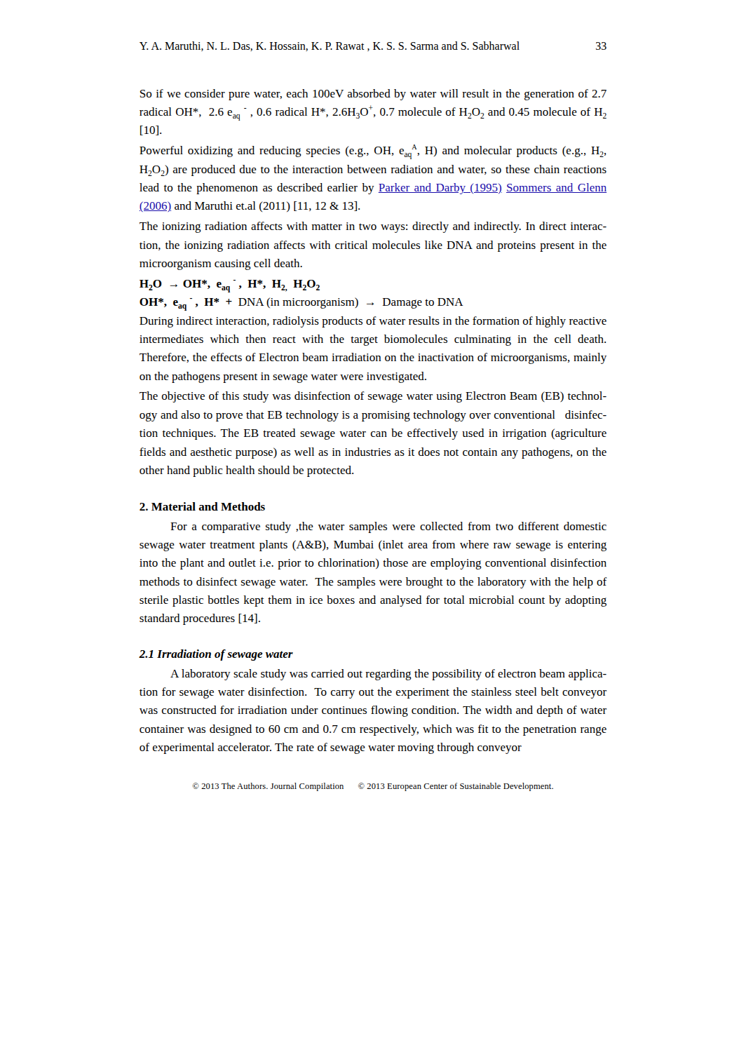Y. A. Maruthi, N. L. Das, K. Hossain, K. P. Rawat , K. S. S. Sarma and S. Sabharwal33
So if we consider pure water, each 100eV absorbed by water will result in the generation of 2.7 radical OH*, 2.6 eaq - , 0.6 radical H*, 2.6H3O+, 0.7 molecule of H2O2 and 0.45 molecule of H2 [10].
Powerful oxidizing and reducing species (e.g., OH, eaqA, H) and molecular products (e.g., H2, H2O2) are produced due to the interaction between radiation and water, so these chain reactions lead to the phenomenon as described earlier by Parker and Darby (1995) Sommers and Glenn (2006) and Maruthi et.al (2011) [11, 12 & 13].
The ionizing radiation affects with matter in two ways: directly and indirectly. In direct interaction, the ionizing radiation affects with critical molecules like DNA and proteins present in the microorganism causing cell death.
H2O → OH*, eaq - , H*, H2, H2O2
OH*, eaq - , H* + DNA (in microorganism) → Damage to DNA
During indirect interaction, radiolysis products of water results in the formation of highly reactive intermediates which then react with the target biomolecules culminating in the cell death. Therefore, the effects of Electron beam irradiation on the inactivation of microorganisms, mainly on the pathogens present in sewage water were investigated.
The objective of this study was disinfection of sewage water using Electron Beam (EB) technology and also to prove that EB technology is a promising technology over conventional disinfection techniques. The EB treated sewage water can be effectively used in irrigation (agriculture fields and aesthetic purpose) as well as in industries as it does not contain any pathogens, on the other hand public health should be protected.
2. Material and Methods
For a comparative study ,the water samples were collected from two different domestic sewage water treatment plants (A&B), Mumbai (inlet area from where raw sewage is entering into the plant and outlet i.e. prior to chlorination) those are employing conventional disinfection methods to disinfect sewage water. The samples were brought to the laboratory with the help of sterile plastic bottles kept them in ice boxes and analysed for total microbial count by adopting standard procedures [14].
2.1 Irradiation of sewage water
A laboratory scale study was carried out regarding the possibility of electron beam application for sewage water disinfection. To carry out the experiment the stainless steel belt conveyor was constructed for irradiation under continues flowing condition. The width and depth of water container was designed to 60 cm and 0.7 cm respectively, which was fit to the penetration range of experimental accelerator. The rate of sewage water moving through conveyor
© 2013 The Authors. Journal Compilation © 2013 European Center of Sustainable Development.